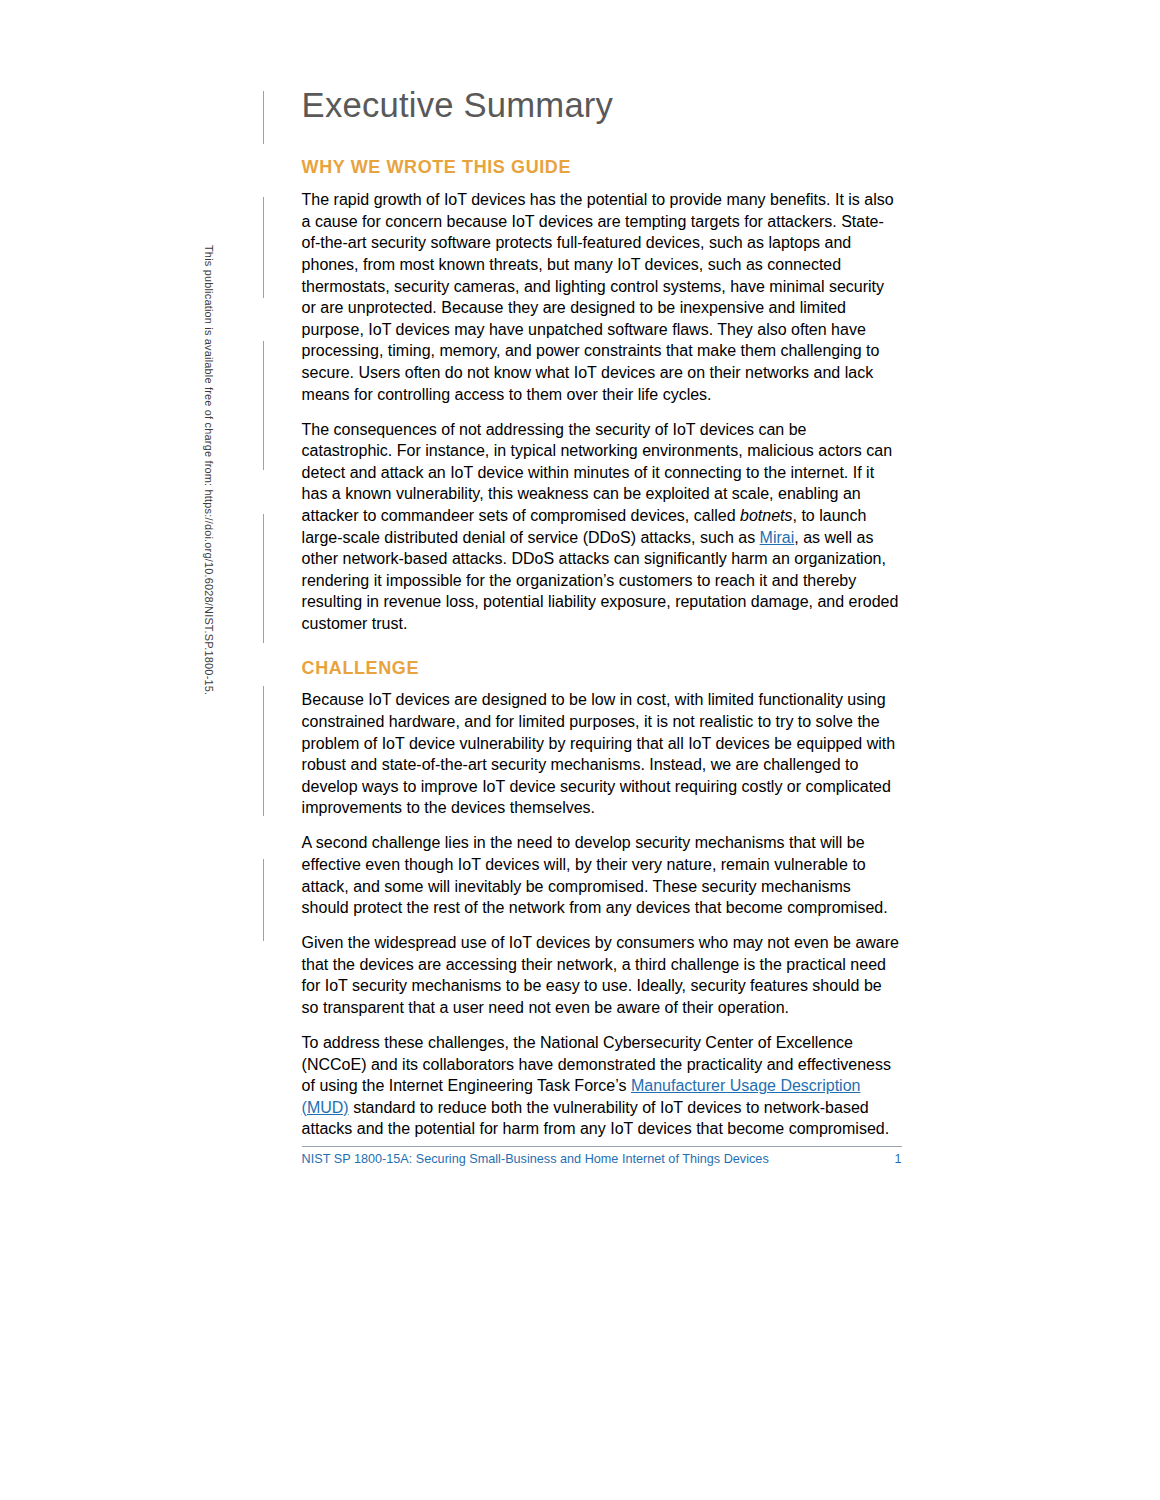This publication is available free of charge from: https://doi.org/10.6028/NIST.SP.1800-15.
Executive Summary
Why We Wrote This Guide
The rapid growth of IoT devices has the potential to provide many benefits. It is also a cause for concern because IoT devices are tempting targets for attackers. State-of-the-art security software protects full-featured devices, such as laptops and phones, from most known threats, but many IoT devices, such as connected thermostats, security cameras, and lighting control systems, have minimal security or are unprotected. Because they are designed to be inexpensive and limited purpose, IoT devices may have unpatched software flaws. They also often have processing, timing, memory, and power constraints that make them challenging to secure. Users often do not know what IoT devices are on their networks and lack means for controlling access to them over their life cycles.
The consequences of not addressing the security of IoT devices can be catastrophic. For instance, in typical networking environments, malicious actors can detect and attack an IoT device within minutes of it connecting to the internet. If it has a known vulnerability, this weakness can be exploited at scale, enabling an attacker to commandeer sets of compromised devices, called botnets, to launch large-scale distributed denial of service (DDoS) attacks, such as Mirai, as well as other network-based attacks. DDoS attacks can significantly harm an organization, rendering it impossible for the organization’s customers to reach it and thereby resulting in revenue loss, potential liability exposure, reputation damage, and eroded customer trust.
Challenge
Because IoT devices are designed to be low in cost, with limited functionality using constrained hardware, and for limited purposes, it is not realistic to try to solve the problem of IoT device vulnerability by requiring that all IoT devices be equipped with robust and state-of-the-art security mechanisms. Instead, we are challenged to develop ways to improve IoT device security without requiring costly or complicated improvements to the devices themselves.
A second challenge lies in the need to develop security mechanisms that will be effective even though IoT devices will, by their very nature, remain vulnerable to attack, and some will inevitably be compromised. These security mechanisms should protect the rest of the network from any devices that become compromised.
Given the widespread use of IoT devices by consumers who may not even be aware that the devices are accessing their network, a third challenge is the practical need for IoT security mechanisms to be easy to use. Ideally, security features should be so transparent that a user need not even be aware of their operation.
To address these challenges, the National Cybersecurity Center of Excellence (NCCoE) and its collaborators have demonstrated the practicality and effectiveness of using the Internet Engineering Task Force’s Manufacturer Usage Description (MUD) standard to reduce both the vulnerability of IoT devices to network-based attacks and the potential for harm from any IoT devices that become compromised.
NIST SP 1800-15A: Securing Small-Business and Home Internet of Things Devices 1